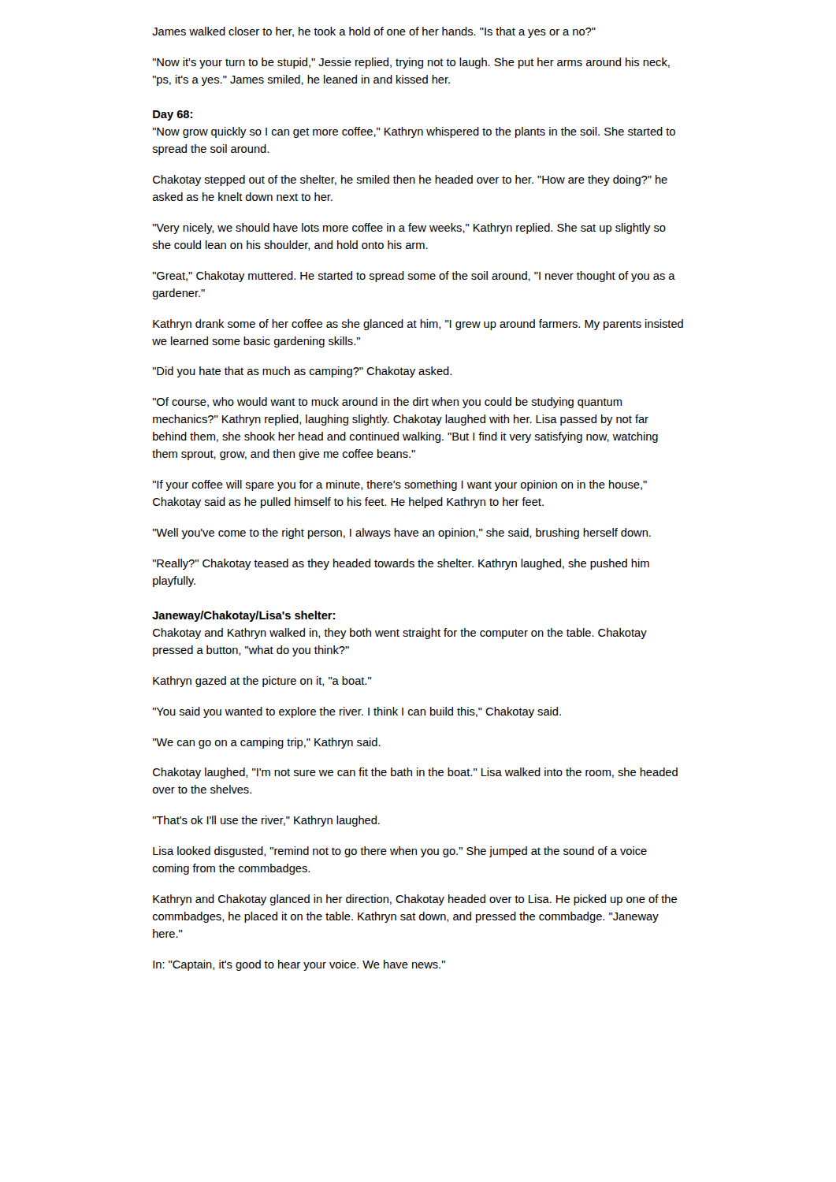James walked closer to her, he took a hold of one of her hands. "Is that a yes or a no?"
"Now it's your turn to be stupid," Jessie replied, trying not to laugh. She put her arms around his neck, "ps, it's a yes." James smiled, he leaned in and kissed her.
Day 68:
"Now grow quickly so I can get more coffee," Kathryn whispered to the plants in the soil. She started to spread the soil around.
Chakotay stepped out of the shelter, he smiled then he headed over to her. "How are they doing?" he asked as he knelt down next to her.
"Very nicely, we should have lots more coffee in a few weeks," Kathryn replied. She sat up slightly so she could lean on his shoulder, and hold onto his arm.
"Great," Chakotay muttered. He started to spread some of the soil around, "I never thought of you as a gardener."
Kathryn drank some of her coffee as she glanced at him, "I grew up around farmers. My parents insisted we learned some basic gardening skills."
"Did you hate that as much as camping?" Chakotay asked.
"Of course, who would want to muck around in the dirt when you could be studying quantum mechanics?" Kathryn replied, laughing slightly. Chakotay laughed with her. Lisa passed by not far behind them, she shook her head and continued walking. "But I find it very satisfying now, watching them sprout, grow, and then give me coffee beans."
"If your coffee will spare you for a minute, there's something I want your opinion on in the house," Chakotay said as he pulled himself to his feet. He helped Kathryn to her feet.
"Well you've come to the right person, I always have an opinion," she said, brushing herself down.
"Really?" Chakotay teased as they headed towards the shelter. Kathryn laughed, she pushed him playfully.
Janeway/Chakotay/Lisa's shelter:
Chakotay and Kathryn walked in, they both went straight for the computer on the table. Chakotay pressed a button, "what do you think?"
Kathryn gazed at the picture on it, "a boat."
"You said you wanted to explore the river. I think I can build this," Chakotay said.
"We can go on a camping trip," Kathryn said.
Chakotay laughed, "I'm not sure we can fit the bath in the boat." Lisa walked into the room, she headed over to the shelves.
"That's ok I'll use the river," Kathryn laughed.
Lisa looked disgusted, "remind not to go there when you go." She jumped at the sound of a voice coming from the commbadges.
Kathryn and Chakotay glanced in her direction, Chakotay headed over to Lisa. He picked up one of the commbadges, he placed it on the table. Kathryn sat down, and pressed the commbadge. "Janeway here."
In: "Captain, it's good to hear your voice. We have news."